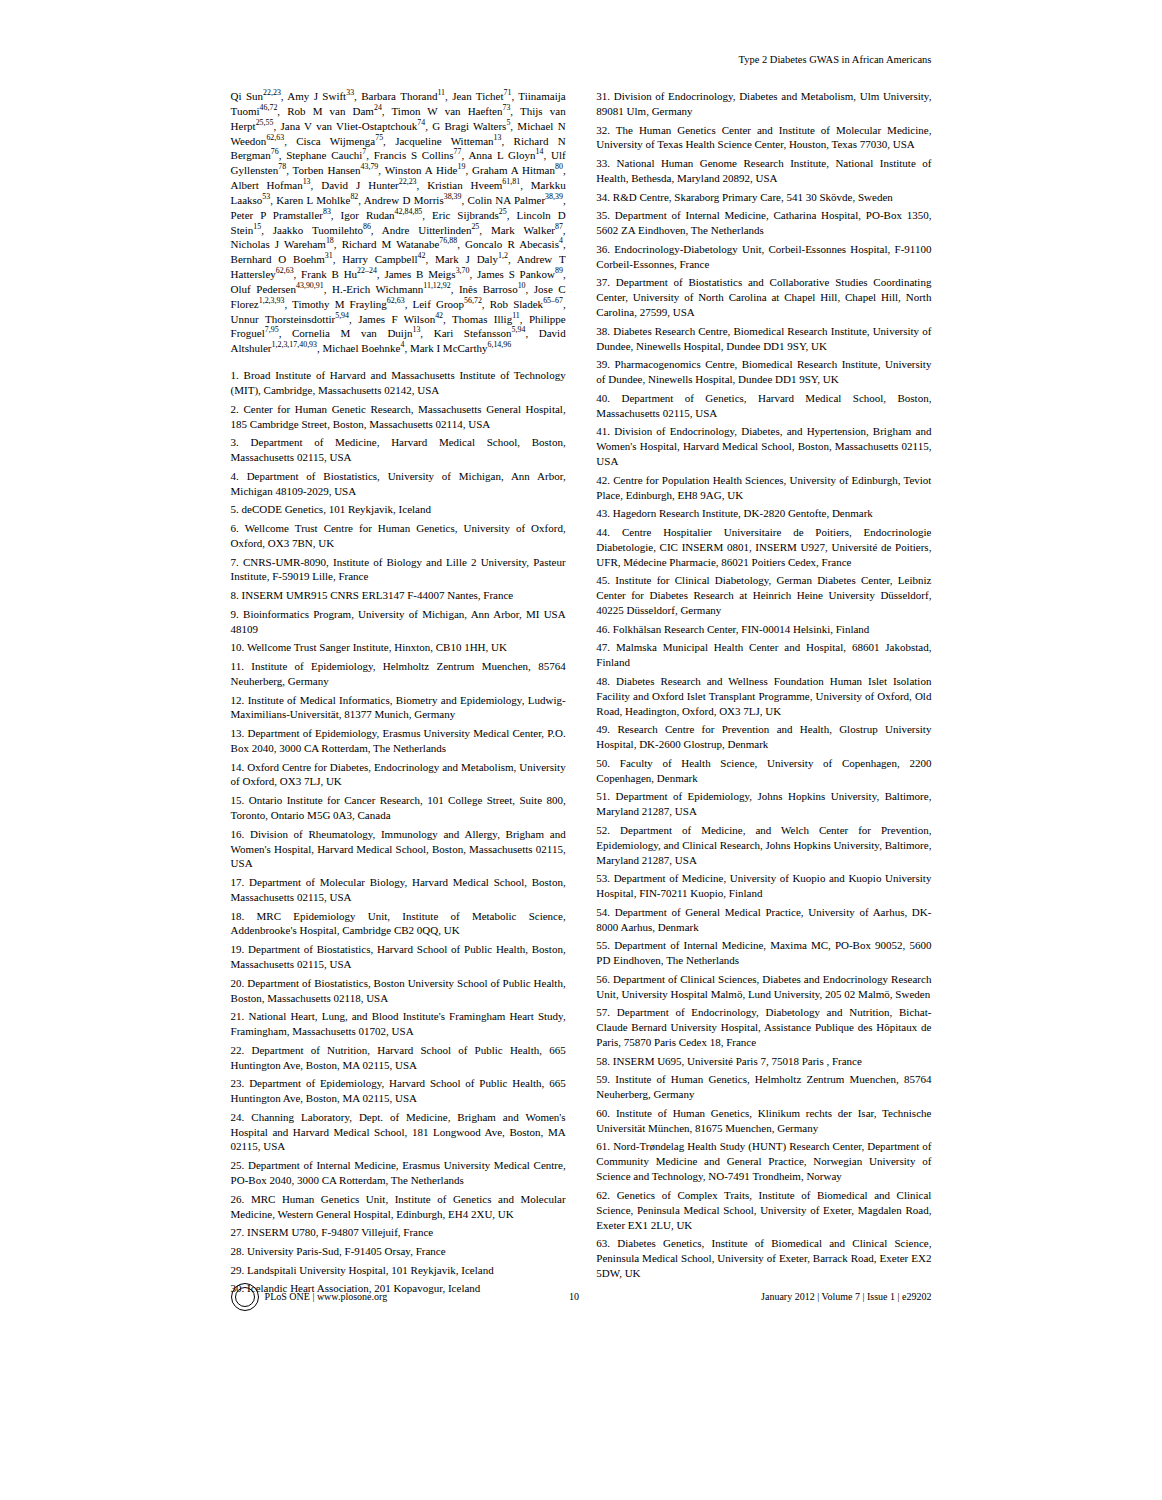Type 2 Diabetes GWAS in African Americans
Qi Sun22,23, Amy J Swift33, Barbara Thorand11, Jean Tichet71, Tiinamaija Tuomi46,72, Rob M van Dam24, Timon W van Haeften73, Thijs van Herpt25,55, Jana V van Vliet-Ostaptchouk74, G Bragi Walters5, Michael N Weedon62,63, Cisca Wijmenga75, Jacqueline Witteman13, Richard N Bergman76, Stephane Cauchi7, Francis S Collins77, Anna L Gloyn14, Ulf Gyllensten78, Torben Hansen43,79, Winston A Hide19, Graham A Hitman80, Albert Hofman13, David J Hunter22,23, Kristian Hveem61,81, Markku Laakso53, Karen L Mohlke82, Andrew D Morris38,39, Colin NA Palmer38,39, Peter P Pramstaller83, Igor Rudan42,84,85, Eric Sijbrands25, Lincoln D Stein15, Jaakko Tuomilehto86, Andre Uitterlinden25, Mark Walker87, Nicholas J Wareham18, Richard M Watanabe76,88, Goncalo R Abecasis4, Bernhard O Boehm31, Harry Campbell42, Mark J Daly1,2, Andrew T Hattersley62,63, Frank B Hu22–24, James B Meigs3,70, James S Pankow89, Oluf Pedersen43,90,91, H.-Erich Wichmann11,12,92, Inês Barroso10, Jose C Florez1,2,3,93, Timothy M Frayling62,63, Leif Groop56,72, Rob Sladek65–67, Unnur Thorsteinsdottir5,94, James F Wilson42, Thomas Illig11, Philippe Froguel7,95, Cornelia M van Duijn13, Kari Stefansson5,94, David Altshuler1,2,3,17,40,93, Michael Boehnke4, Mark I McCarthy6,14,96
1. Broad Institute of Harvard and Massachusetts Institute of Technology (MIT), Cambridge, Massachusetts 02142, USA
2. Center for Human Genetic Research, Massachusetts General Hospital, 185 Cambridge Street, Boston, Massachusetts 02114, USA
3. Department of Medicine, Harvard Medical School, Boston, Massachusetts 02115, USA
4. Department of Biostatistics, University of Michigan, Ann Arbor, Michigan 48109-2029, USA
5. deCODE Genetics, 101 Reykjavik, Iceland
6. Wellcome Trust Centre for Human Genetics, University of Oxford, Oxford, OX3 7BN, UK
7. CNRS-UMR-8090, Institute of Biology and Lille 2 University, Pasteur Institute, F-59019 Lille, France
8. INSERM UMR915 CNRS ERL3147 F-44007 Nantes, France
9. Bioinformatics Program, University of Michigan, Ann Arbor, MI USA 48109
10. Wellcome Trust Sanger Institute, Hinxton, CB10 1HH, UK
11. Institute of Epidemiology, Helmholtz Zentrum Muenchen, 85764 Neuherberg, Germany
12. Institute of Medical Informatics, Biometry and Epidemiology, Ludwig-Maximilians-Universität, 81377 Munich, Germany
13. Department of Epidemiology, Erasmus University Medical Center, P.O. Box 2040, 3000 CA Rotterdam, The Netherlands
14. Oxford Centre for Diabetes, Endocrinology and Metabolism, University of Oxford, OX3 7LJ, UK
15. Ontario Institute for Cancer Research, 101 College Street, Suite 800, Toronto, Ontario M5G 0A3, Canada
16. Division of Rheumatology, Immunology and Allergy, Brigham and Women's Hospital, Harvard Medical School, Boston, Massachusetts 02115, USA
17. Department of Molecular Biology, Harvard Medical School, Boston, Massachusetts 02115, USA
18. MRC Epidemiology Unit, Institute of Metabolic Science, Addenbrooke's Hospital, Cambridge CB2 0QQ, UK
19. Department of Biostatistics, Harvard School of Public Health, Boston, Massachusetts 02115, USA
20. Department of Biostatistics, Boston University School of Public Health, Boston, Massachusetts 02118, USA
21. National Heart, Lung, and Blood Institute's Framingham Heart Study, Framingham, Massachusetts 01702, USA
22. Department of Nutrition, Harvard School of Public Health, 665 Huntington Ave, Boston, MA 02115, USA
23. Department of Epidemiology, Harvard School of Public Health, 665 Huntington Ave, Boston, MA 02115, USA
24. Channing Laboratory, Dept. of Medicine, Brigham and Women's Hospital and Harvard Medical School, 181 Longwood Ave, Boston, MA 02115, USA
25. Department of Internal Medicine, Erasmus University Medical Centre, PO-Box 2040, 3000 CA Rotterdam, The Netherlands
26. MRC Human Genetics Unit, Institute of Genetics and Molecular Medicine, Western General Hospital, Edinburgh, EH4 2XU, UK
27. INSERM U780, F-94807 Villejuif, France
28. University Paris-Sud, F-91405 Orsay, France
29. Landspitali University Hospital, 101 Reykjavik, Iceland
30. Icelandic Heart Association, 201 Kopavogur, Iceland
31. Division of Endocrinology, Diabetes and Metabolism, Ulm University, 89081 Ulm, Germany
32. The Human Genetics Center and Institute of Molecular Medicine, University of Texas Health Science Center, Houston, Texas 77030, USA
33. National Human Genome Research Institute, National Institute of Health, Bethesda, Maryland 20892, USA
34. R&D Centre, Skaraborg Primary Care, 541 30 Skövde, Sweden
35. Department of Internal Medicine, Catharina Hospital, PO-Box 1350, 5602 ZA Eindhoven, The Netherlands
36. Endocrinology-Diabetology Unit, Corbeil-Essonnes Hospital, F-91100 Corbeil-Essonnes, France
37. Department of Biostatistics and Collaborative Studies Coordinating Center, University of North Carolina at Chapel Hill, Chapel Hill, North Carolina, 27599, USA
38. Diabetes Research Centre, Biomedical Research Institute, University of Dundee, Ninewells Hospital, Dundee DD1 9SY, UK
39. Pharmacogenomics Centre, Biomedical Research Institute, University of Dundee, Ninewells Hospital, Dundee DD1 9SY, UK
40. Department of Genetics, Harvard Medical School, Boston, Massachusetts 02115, USA
41. Division of Endocrinology, Diabetes, and Hypertension, Brigham and Women's Hospital, Harvard Medical School, Boston, Massachusetts 02115, USA
42. Centre for Population Health Sciences, University of Edinburgh, Teviot Place, Edinburgh, EH8 9AG, UK
43. Hagedorn Research Institute, DK-2820 Gentofte, Denmark
44. Centre Hospitalier Universitaire de Poitiers, Endocrinologie Diabetologie, CIC INSERM 0801, INSERM U927, Université de Poitiers, UFR, Médecine Pharmacie, 86021 Poitiers Cedex, France
45. Institute for Clinical Diabetology, German Diabetes Center, Leibniz Center for Diabetes Research at Heinrich Heine University Düsseldorf, 40225 Düsseldorf, Germany
46. Folkhälsan Research Center, FIN-00014 Helsinki, Finland
47. Malmska Municipal Health Center and Hospital, 68601 Jakobstad, Finland
48. Diabetes Research and Wellness Foundation Human Islet Isolation Facility and Oxford Islet Transplant Programme, University of Oxford, Old Road, Headington, Oxford, OX3 7LJ, UK
49. Research Centre for Prevention and Health, Glostrup University Hospital, DK-2600 Glostrup, Denmark
50. Faculty of Health Science, University of Copenhagen, 2200 Copenhagen, Denmark
51. Department of Epidemiology, Johns Hopkins University, Baltimore, Maryland 21287, USA
52. Department of Medicine, and Welch Center for Prevention, Epidemiology, and Clinical Research, Johns Hopkins University, Baltimore, Maryland 21287, USA
53. Department of Medicine, University of Kuopio and Kuopio University Hospital, FIN-70211 Kuopio, Finland
54. Department of General Medical Practice, University of Aarhus, DK-8000 Aarhus, Denmark
55. Department of Internal Medicine, Maxima MC, PO-Box 90052, 5600 PD Eindhoven, The Netherlands
56. Department of Clinical Sciences, Diabetes and Endocrinology Research Unit, University Hospital Malmö, Lund University, 205 02 Malmö, Sweden
57. Department of Endocrinology, Diabetology and Nutrition, Bichat-Claude Bernard University Hospital, Assistance Publique des Hôpitaux de Paris, 75870 Paris Cedex 18, France
58. INSERM U695, Université Paris 7, 75018 Paris , France
59. Institute of Human Genetics, Helmholtz Zentrum Muenchen, 85764 Neuherberg, Germany
60. Institute of Human Genetics, Klinikum rechts der Isar, Technische Universität München, 81675 Muenchen, Germany
61. Nord-Trøndelag Health Study (HUNT) Research Center, Department of Community Medicine and General Practice, Norwegian University of Science and Technology, NO-7491 Trondheim, Norway
62. Genetics of Complex Traits, Institute of Biomedical and Clinical Science, Peninsula Medical School, University of Exeter, Magdalen Road, Exeter EX1 2LU, UK
63. Diabetes Genetics, Institute of Biomedical and Clinical Science, Peninsula Medical School, University of Exeter, Barrack Road, Exeter EX2 5DW, UK
PLoS ONE | www.plosone.org
10
January 2012 | Volume 7 | Issue 1 | e29202